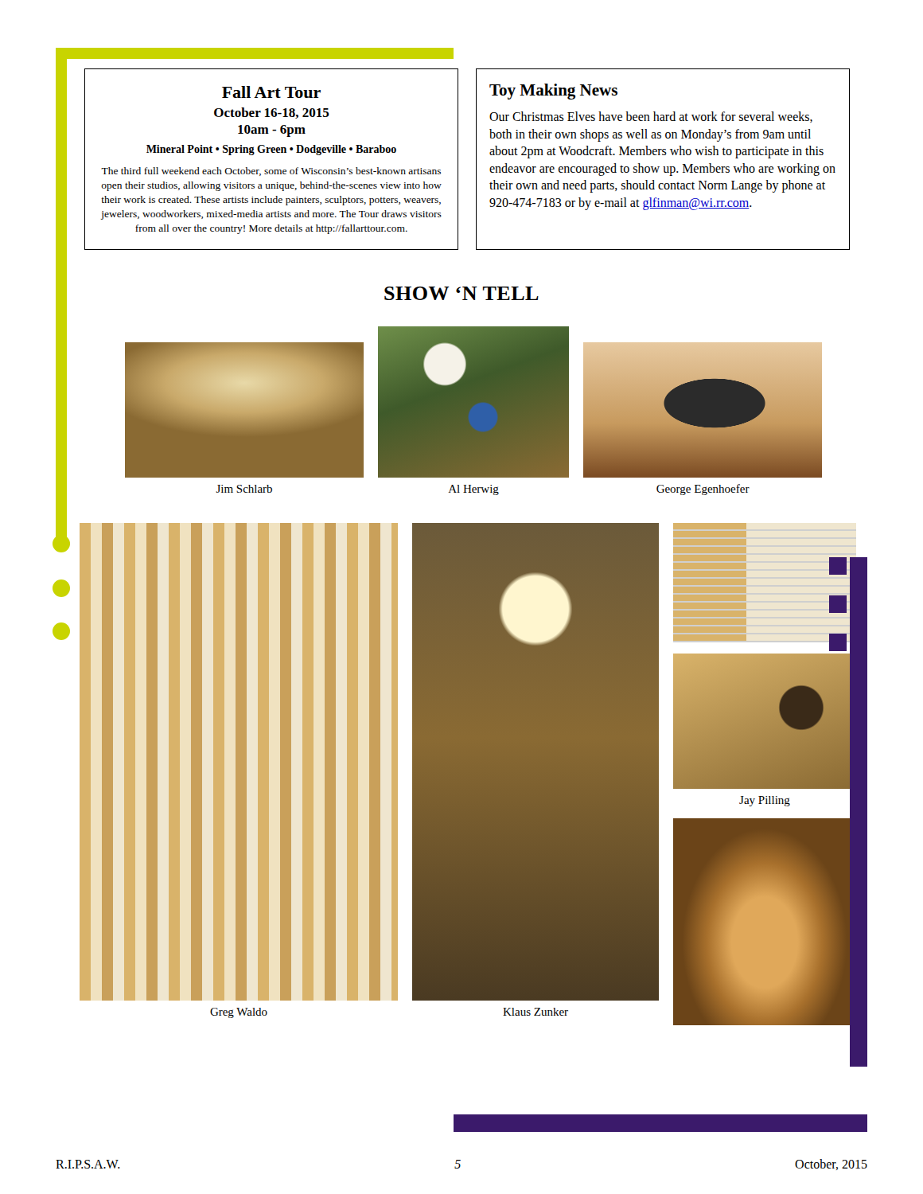Fall Art Tour
October 16-18, 2015
10am - 6pm
Mineral Point • Spring Green • Dodgeville • Baraboo
The third full weekend each October, some of Wisconsin’s best-known artisans open their studios, allowing visitors a unique, behind-the-scenes view into how their work is created. These artists include painters, sculptors, potters, weavers, jewelers, woodworkers, mixed-media artists and more. The Tour draws visitors from all over the country! More details at http://fallarttour.com.
Toy Making News
Our Christmas Elves have been hard at work for several weeks, both in their own shops as well as on Monday’s from 9am until about 2pm at Woodcraft. Members who wish to participate in this endeavor are encouraged to show up. Members who are working on their own and need parts, should contact Norm Lange by phone at 920-474-7183 or by e-mail at glfinman@wi.rr.com.
SHOW ‘N TELL
Jim Schlarb
Al Herwig
George Egenhoefer
Greg Waldo
Klaus Zunker
Jay Pilling
R.I.P.S.A.W.
5
October, 2015